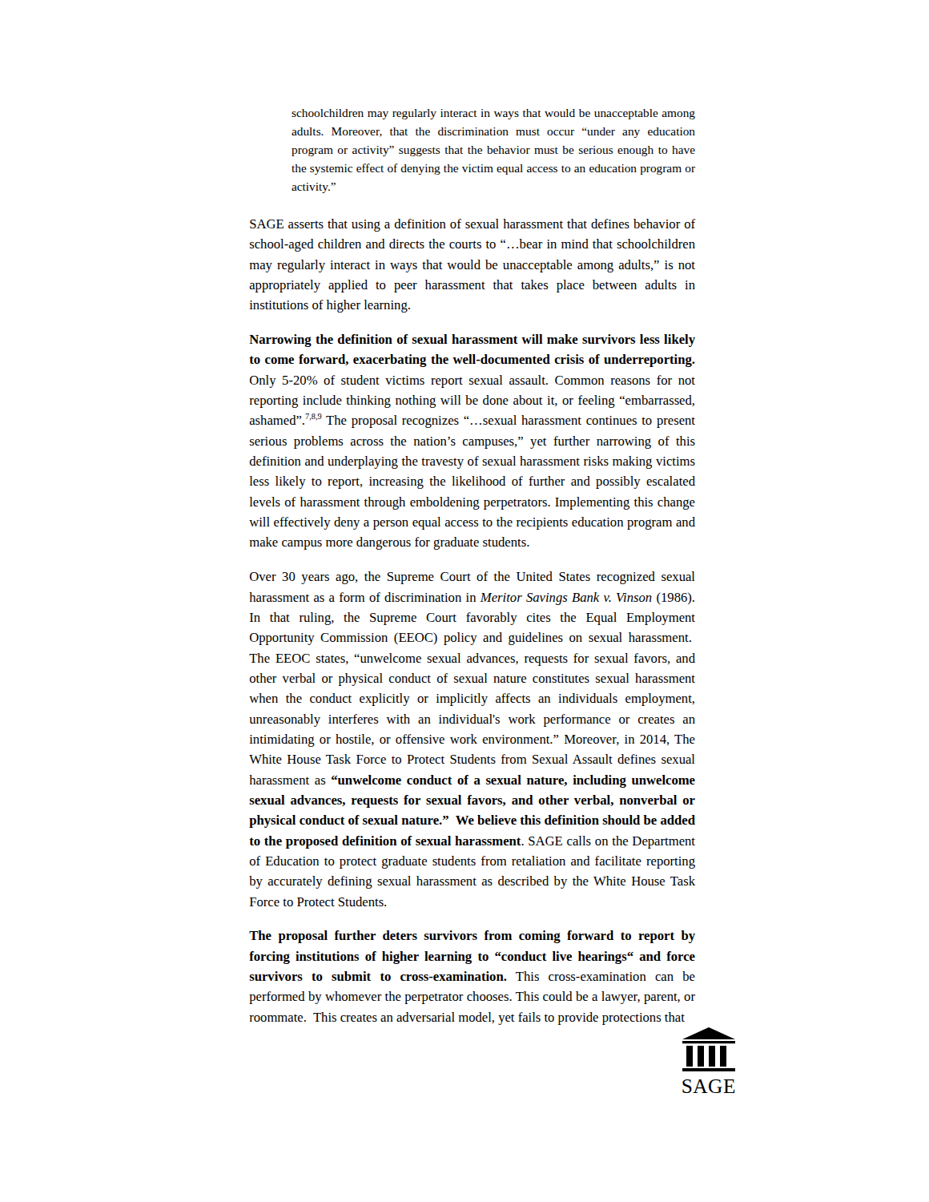schoolchildren may regularly interact in ways that would be unacceptable among adults. Moreover, that the discrimination must occur “under any education program or activity” suggests that the behavior must be serious enough to have the systemic effect of denying the victim equal access to an education program or activity.”
SAGE asserts that using a definition of sexual harassment that defines behavior of school-aged children and directs the courts to “…bear in mind that schoolchildren may regularly interact in ways that would be unacceptable among adults,” is not appropriately applied to peer harassment that takes place between adults in institutions of higher learning.
Narrowing the definition of sexual harassment will make survivors less likely to come forward, exacerbating the well-documented crisis of underreporting. Only 5-20% of student victims report sexual assault. Common reasons for not reporting include thinking nothing will be done about it, or feeling “embarrassed, ashamed”.7,8,9 The proposal recognizes “…sexual harassment continues to present serious problems across the nation’s campuses,” yet further narrowing of this definition and underplaying the travesty of sexual harassment risks making victims less likely to report, increasing the likelihood of further and possibly escalated levels of harassment through emboldening perpetrators. Implementing this change will effectively deny a person equal access to the recipients education program and make campus more dangerous for graduate students.
Over 30 years ago, the Supreme Court of the United States recognized sexual harassment as a form of discrimination in Meritor Savings Bank v. Vinson (1986). In that ruling, the Supreme Court favorably cites the Equal Employment Opportunity Commission (EEOC) policy and guidelines on sexual harassment. The EEOC states, “unwelcome sexual advances, requests for sexual favors, and other verbal or physical conduct of sexual nature constitutes sexual harassment when the conduct explicitly or implicitly affects an individuals employment, unreasonably interferes with an individual's work performance or creates an intimidating or hostile, or offensive work environment.” Moreover, in 2014, The White House Task Force to Protect Students from Sexual Assault defines sexual harassment as “unwelcome conduct of a sexual nature, including unwelcome sexual advances, requests for sexual favors, and other verbal, nonverbal or physical conduct of sexual nature.” We believe this definition should be added to the proposed definition of sexual harassment. SAGE calls on the Department of Education to protect graduate students from retaliation and facilitate reporting by accurately defining sexual harassment as described by the White House Task Force to Protect Students.
The proposal further deters survivors from coming forward to report by forcing institutions of higher learning to “conduct live hearings“ and force survivors to submit to cross-examination. This cross-examination can be performed by whomever the perpetrator chooses. This could be a lawyer, parent, or roommate. This creates an adversarial model, yet fails to provide protections that
SAGE